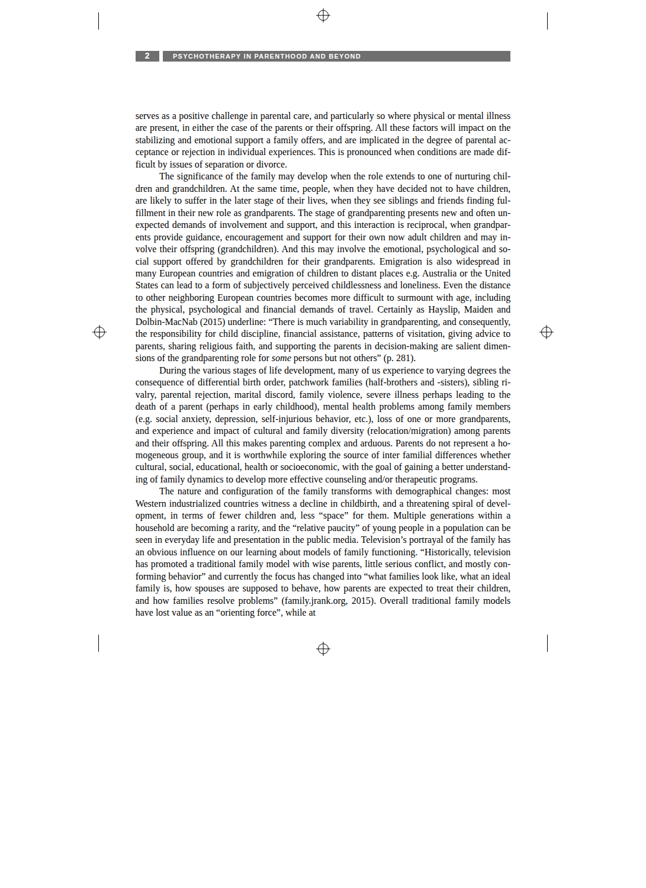2
Psychotherapy in Parenthood and Beyond
serves as a positive challenge in parental care, and particularly so where physical or mental illness are present, in either the case of the parents or their offspring. All these factors will impact on the stabilizing and emotional support a family offers, and are implicated in the degree of parental acceptance or rejection in individual experiences. This is pronounced when conditions are made difficult by issues of separation or divorce.
The significance of the family may develop when the role extends to one of nurturing children and grandchildren. At the same time, people, when they have decided not to have children, are likely to suffer in the later stage of their lives, when they see siblings and friends finding fulfillment in their new role as grandparents. The stage of grandparenting presents new and often unexpected demands of involvement and support, and this interaction is reciprocal, when grandparents provide guidance, encouragement and support for their own now adult children and may involve their offspring (grandchildren). And this may involve the emotional, psychological and social support offered by grandchildren for their grandparents. Emigration is also widespread in many European countries and emigration of children to distant places e.g. Australia or the United States can lead to a form of subjectively perceived childlessness and loneliness. Even the distance to other neighboring European countries becomes more difficult to surmount with age, including the physical, psychological and financial demands of travel. Certainly as Hayslip, Maiden and Dolbin-MacNab (2015) underline: “There is much variability in grandparenting, and consequently, the responsibility for child discipline, financial assistance, patterns of visitation, giving advice to parents, sharing religious faith, and supporting the parents in decision-making are salient dimensions of the grandparenting role for some persons but not others” (p. 281).
During the various stages of life development, many of us experience to varying degrees the consequence of differential birth order, patchwork families (half-brothers and -sisters), sibling rivalry, parental rejection, marital discord, family violence, severe illness perhaps leading to the death of a parent (perhaps in early childhood), mental health problems among family members (e.g. social anxiety, depression, self-injurious behavior, etc.), loss of one or more grandparents, and experience and impact of cultural and family diversity (relocation/migration) among parents and their offspring. All this makes parenting complex and arduous. Parents do not represent a homogeneous group, and it is worthwhile exploring the source of inter familial differences whether cultural, social, educational, health or socioeconomic, with the goal of gaining a better understanding of family dynamics to develop more effective counseling and/or therapeutic programs.
The nature and configuration of the family transforms with demographical changes: most Western industrialized countries witness a decline in childbirth, and a threatening spiral of development, in terms of fewer children and, less “space” for them. Multiple generations within a household are becoming a rarity, and the “relative paucity” of young people in a population can be seen in everyday life and presentation in the public media. Television’s portrayal of the family has an obvious influence on our learning about models of family functioning. “Historically, television has promoted a traditional family model with wise parents, little serious conflict, and mostly conforming behavior” and currently the focus has changed into “what families look like, what an ideal family is, how spouses are supposed to behave, how parents are expected to treat their children, and how families resolve problems” (family.jrank.org, 2015). Overall traditional family models have lost value as an “orienting force”, while at